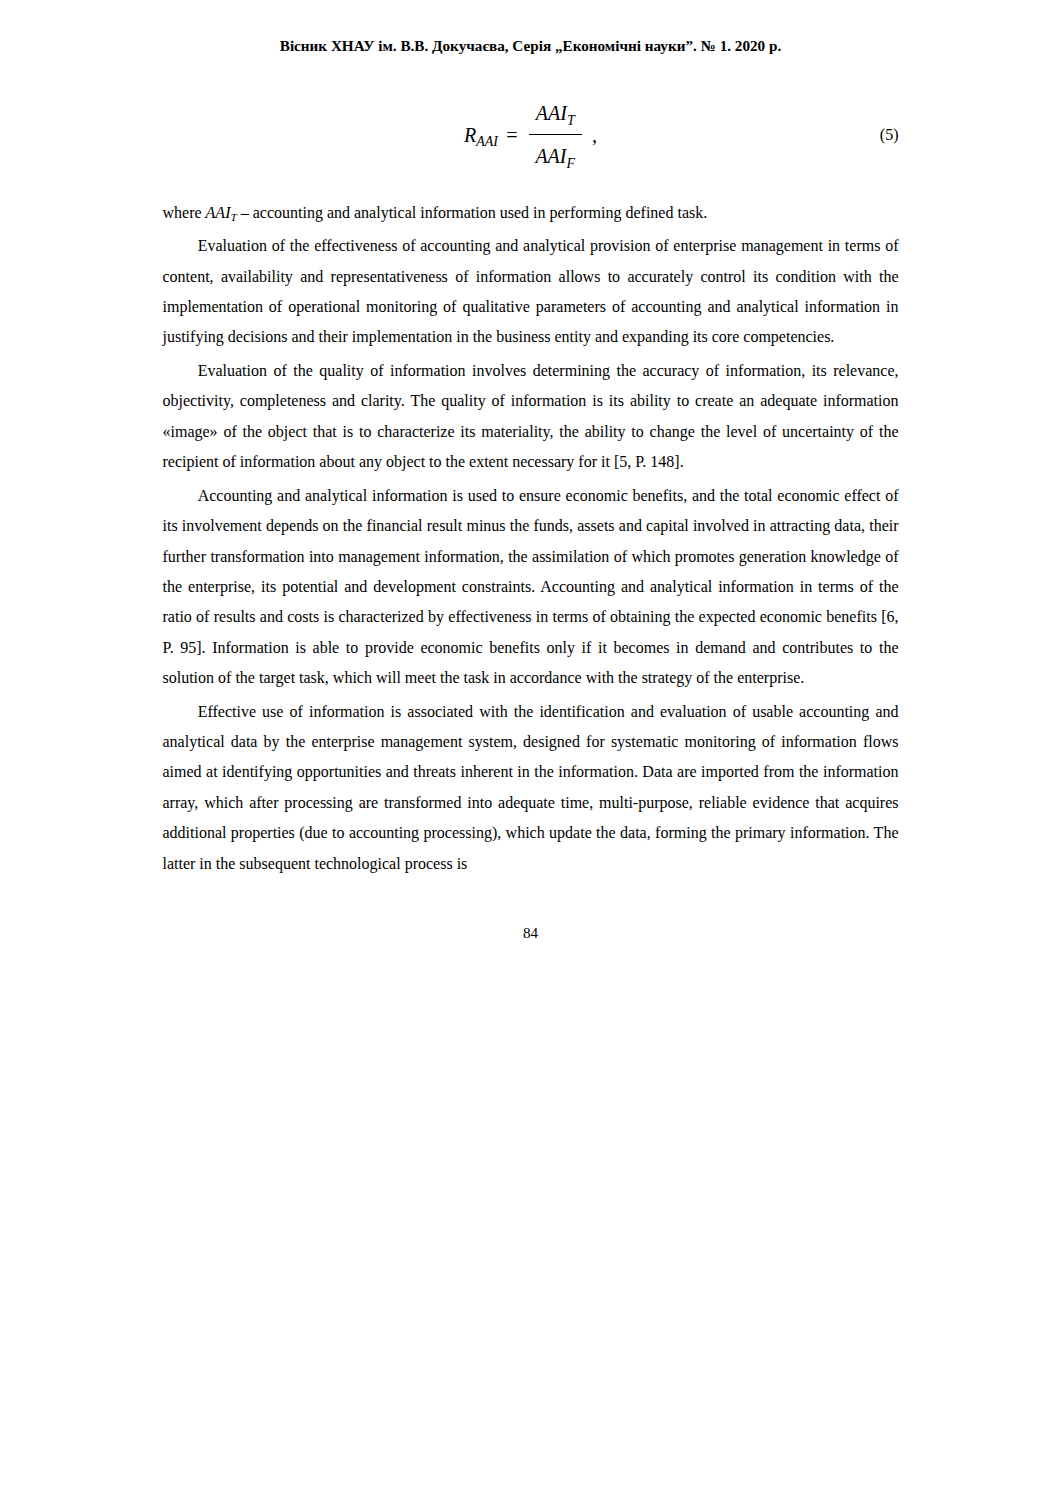Вісник ХНАУ ім. В.В. Докучаєва, Серія „Економічні науки”. № 1. 2020 р.
RAAI = AAIT AAIF , (5)
where AAIT – accounting and analytical information used in performing defined task.
Evaluation of the effectiveness of accounting and analytical provision of enterprise management in terms of content, availability and representativeness of information allows to accurately control its condition with the implementation of operational monitoring of qualitative parameters of accounting and analytical information in justifying decisions and their implementation in the business entity and expanding its core competencies.
Evaluation of the quality of information involves determining the accuracy of information, its relevance, objectivity, completeness and clarity. The quality of information is its ability to create an adequate information «image» of the object that is to characterize its materiality, the ability to change the level of uncertainty of the recipient of information about any object to the extent necessary for it [5, P. 148].
Accounting and analytical information is used to ensure economic benefits, and the total economic effect of its involvement depends on the financial result minus the funds, assets and capital involved in attracting data, their further transformation into management information, the assimilation of which promotes generation knowledge of the enterprise, its potential and development constraints. Accounting and analytical information in terms of the ratio of results and costs is characterized by effectiveness in terms of obtaining the expected economic benefits [6, P. 95]. Information is able to provide economic benefits only if it becomes in demand and contributes to the solution of the target task, which will meet the task in accordance with the strategy of the enterprise.
Effective use of information is associated with the identification and evaluation of usable accounting and analytical data by the enterprise management system, designed for systematic monitoring of information flows aimed at identifying opportunities and threats inherent in the information. Data are imported from the information array, which after processing are transformed into adequate time, multi-purpose, reliable evidence that acquires additional properties (due to accounting processing), which update the data, forming the primary information. The latter in the subsequent technological process is
84